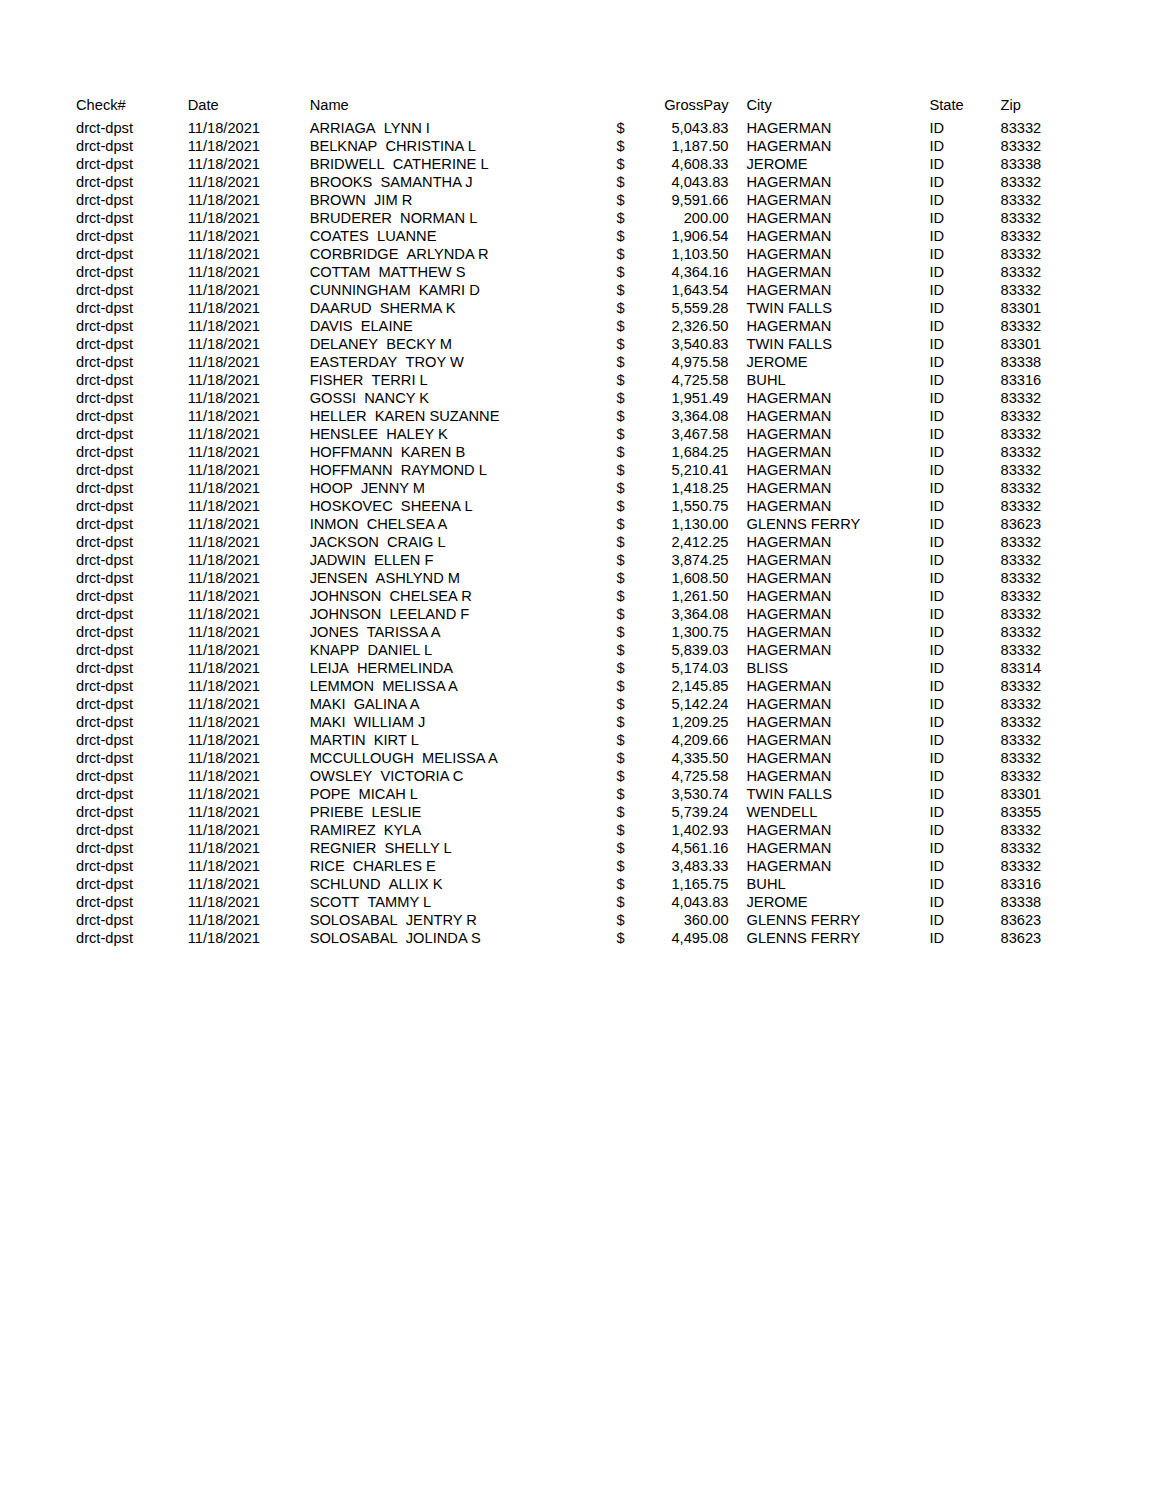| Check# | Date | Name | GrossPay | City | State | Zip |
| --- | --- | --- | --- | --- | --- | --- |
| drct-dpst | 11/18/2021 | ARRIAGA LYNN I | $ 5,043.83 | HAGERMAN | ID | 83332 |
| drct-dpst | 11/18/2021 | BELKNAP CHRISTINA L | $ 1,187.50 | HAGERMAN | ID | 83332 |
| drct-dpst | 11/18/2021 | BRIDWELL CATHERINE L | $ 4,608.33 | JEROME | ID | 83338 |
| drct-dpst | 11/18/2021 | BROOKS SAMANTHA J | $ 4,043.83 | HAGERMAN | ID | 83332 |
| drct-dpst | 11/18/2021 | BROWN JIM R | $ 9,591.66 | HAGERMAN | ID | 83332 |
| drct-dpst | 11/18/2021 | BRUDERER NORMAN L | $ 200.00 | HAGERMAN | ID | 83332 |
| drct-dpst | 11/18/2021 | COATES LUANNE | $ 1,906.54 | HAGERMAN | ID | 83332 |
| drct-dpst | 11/18/2021 | CORBRIDGE ARLYNDA R | $ 1,103.50 | HAGERMAN | ID | 83332 |
| drct-dpst | 11/18/2021 | COTTAM MATTHEW S | $ 4,364.16 | HAGERMAN | ID | 83332 |
| drct-dpst | 11/18/2021 | CUNNINGHAM KAMRI D | $ 1,643.54 | HAGERMAN | ID | 83332 |
| drct-dpst | 11/18/2021 | DAARUD SHERMA K | $ 5,559.28 | TWIN FALLS | ID | 83301 |
| drct-dpst | 11/18/2021 | DAVIS ELAINE | $ 2,326.50 | HAGERMAN | ID | 83332 |
| drct-dpst | 11/18/2021 | DELANEY BECKY M | $ 3,540.83 | TWIN FALLS | ID | 83301 |
| drct-dpst | 11/18/2021 | EASTERDAY TROY W | $ 4,975.58 | JEROME | ID | 83338 |
| drct-dpst | 11/18/2021 | FISHER TERRI L | $ 4,725.58 | BUHL | ID | 83316 |
| drct-dpst | 11/18/2021 | GOSSI NANCY K | $ 1,951.49 | HAGERMAN | ID | 83332 |
| drct-dpst | 11/18/2021 | HELLER KAREN SUZANNE | $ 3,364.08 | HAGERMAN | ID | 83332 |
| drct-dpst | 11/18/2021 | HENSLEE HALEY K | $ 3,467.58 | HAGERMAN | ID | 83332 |
| drct-dpst | 11/18/2021 | HOFFMANN KAREN B | $ 1,684.25 | HAGERMAN | ID | 83332 |
| drct-dpst | 11/18/2021 | HOFFMANN RAYMOND L | $ 5,210.41 | HAGERMAN | ID | 83332 |
| drct-dpst | 11/18/2021 | HOOP JENNY M | $ 1,418.25 | HAGERMAN | ID | 83332 |
| drct-dpst | 11/18/2021 | HOSKOVEC SHEENA L | $ 1,550.75 | HAGERMAN | ID | 83332 |
| drct-dpst | 11/18/2021 | INMON CHELSEA A | $ 1,130.00 | GLENNS FERRY | ID | 83623 |
| drct-dpst | 11/18/2021 | JACKSON CRAIG L | $ 2,412.25 | HAGERMAN | ID | 83332 |
| drct-dpst | 11/18/2021 | JADWIN ELLEN F | $ 3,874.25 | HAGERMAN | ID | 83332 |
| drct-dpst | 11/18/2021 | JENSEN ASHLYND M | $ 1,608.50 | HAGERMAN | ID | 83332 |
| drct-dpst | 11/18/2021 | JOHNSON CHELSEA R | $ 1,261.50 | HAGERMAN | ID | 83332 |
| drct-dpst | 11/18/2021 | JOHNSON LEELAND F | $ 3,364.08 | HAGERMAN | ID | 83332 |
| drct-dpst | 11/18/2021 | JONES TARISSA A | $ 1,300.75 | HAGERMAN | ID | 83332 |
| drct-dpst | 11/18/2021 | KNAPP DANIEL L | $ 5,839.03 | HAGERMAN | ID | 83332 |
| drct-dpst | 11/18/2021 | LEIJA HERMELINDA | $ 5,174.03 | BLISS | ID | 83314 |
| drct-dpst | 11/18/2021 | LEMMON MELISSA A | $ 2,145.85 | HAGERMAN | ID | 83332 |
| drct-dpst | 11/18/2021 | MAKI GALINA A | $ 5,142.24 | HAGERMAN | ID | 83332 |
| drct-dpst | 11/18/2021 | MAKI WILLIAM J | $ 1,209.25 | HAGERMAN | ID | 83332 |
| drct-dpst | 11/18/2021 | MARTIN KIRT L | $ 4,209.66 | HAGERMAN | ID | 83332 |
| drct-dpst | 11/18/2021 | MCCULLOUGH MELISSA A | $ 4,335.50 | HAGERMAN | ID | 83332 |
| drct-dpst | 11/18/2021 | OWSLEY VICTORIA C | $ 4,725.58 | HAGERMAN | ID | 83332 |
| drct-dpst | 11/18/2021 | POPE MICAH L | $ 3,530.74 | TWIN FALLS | ID | 83301 |
| drct-dpst | 11/18/2021 | PRIEBE LESLIE | $ 5,739.24 | WENDELL | ID | 83355 |
| drct-dpst | 11/18/2021 | RAMIREZ KYLA | $ 1,402.93 | HAGERMAN | ID | 83332 |
| drct-dpst | 11/18/2021 | REGNIER SHELLY L | $ 4,561.16 | HAGERMAN | ID | 83332 |
| drct-dpst | 11/18/2021 | RICE CHARLES E | $ 3,483.33 | HAGERMAN | ID | 83332 |
| drct-dpst | 11/18/2021 | SCHLUND ALLIX K | $ 1,165.75 | BUHL | ID | 83316 |
| drct-dpst | 11/18/2021 | SCOTT TAMMY L | $ 4,043.83 | JEROME | ID | 83338 |
| drct-dpst | 11/18/2021 | SOLOSABAL JENTRY R | $ 360.00 | GLENNS FERRY | ID | 83623 |
| drct-dpst | 11/18/2021 | SOLOSABAL JOLINDA S | $ 4,495.08 | GLENNS FERRY | ID | 83623 |